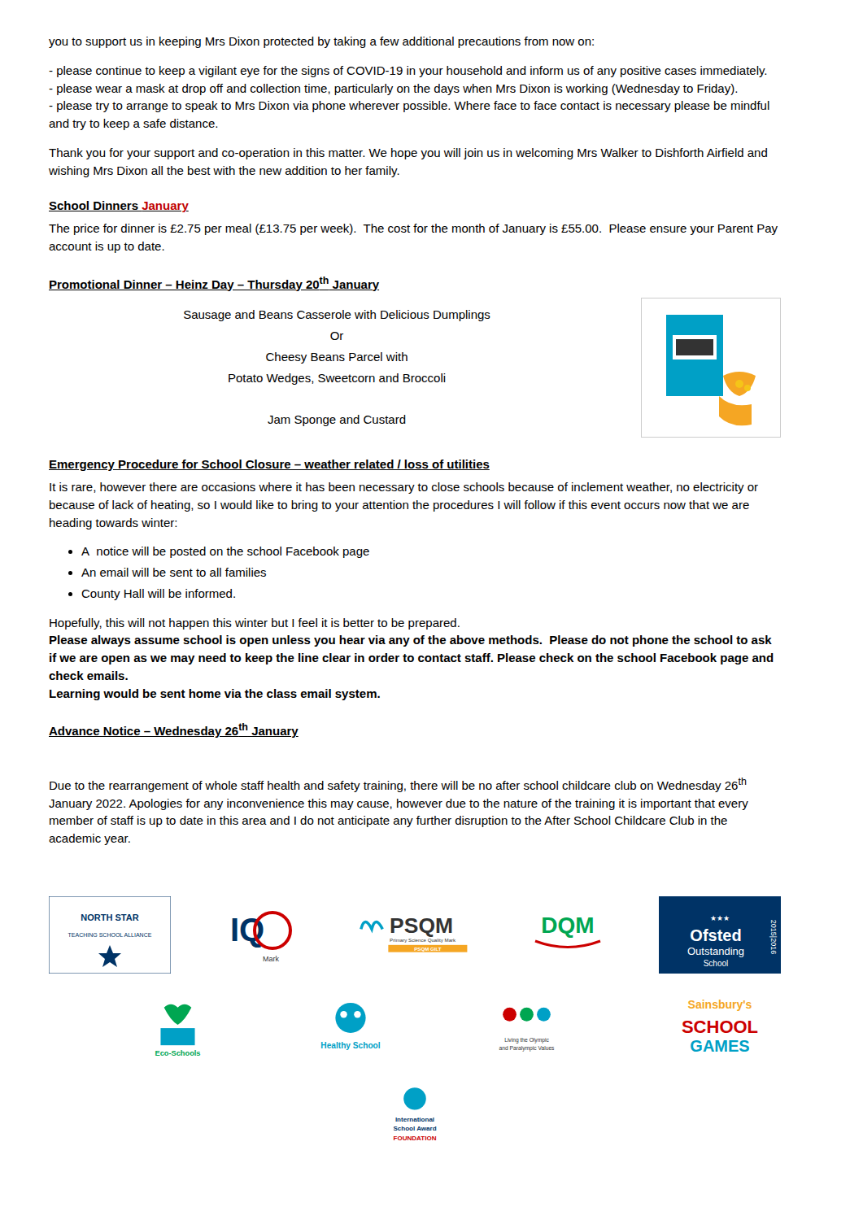you to support us in keeping Mrs Dixon protected by taking a few additional precautions from now on:
- please continue to keep a vigilant eye for the signs of COVID-19 in your household and inform us of any positive cases immediately.
- please wear a mask at drop off and collection time, particularly on the days when Mrs Dixon is working (Wednesday to Friday).
- please try to arrange to speak to Mrs Dixon via phone wherever possible. Where face to face contact is necessary please be mindful and try to keep a safe distance.
Thank you for your support and co-operation in this matter. We hope you will join us in welcoming Mrs Walker to Dishforth Airfield and wishing Mrs Dixon all the best with the new addition to her family.
School Dinners January
The price for dinner is £2.75 per meal (£13.75 per week). The cost for the month of January is £55.00. Please ensure your Parent Pay account is up to date.
Promotional Dinner – Heinz Day – Thursday 20th January
Sausage and Beans Casserole with Delicious Dumplings
Or
Cheesy Beans Parcel with
Potato Wedges, Sweetcorn and Broccoli
Jam Sponge and Custard
Emergency Procedure for School Closure – weather related / loss of utilities
It is rare, however there are occasions where it has been necessary to close schools because of inclement weather, no electricity or because of lack of heating, so I would like to bring to your attention the procedures I will follow if this event occurs now that we are heading towards winter:
A notice will be posted on the school Facebook page
An email will be sent to all families
County Hall will be informed.
Hopefully, this will not happen this winter but I feel it is better to be prepared.
Please always assume school is open unless you hear via any of the above methods. Please do not phone the school to ask if we are open as we may need to keep the line clear in order to contact staff. Please check on the school Facebook page and check emails.
Learning would be sent home via the class email system.
Advance Notice – Wednesday 26th January
Due to the rearrangement of whole staff health and safety training, there will be no after school childcare club on Wednesday 26th January 2022. Apologies for any inconvenience this may cause, however due to the nature of the training it is important that every member of staff is up to date in this area and I do not anticipate any further disruption to the After School Childcare Club in the academic year.